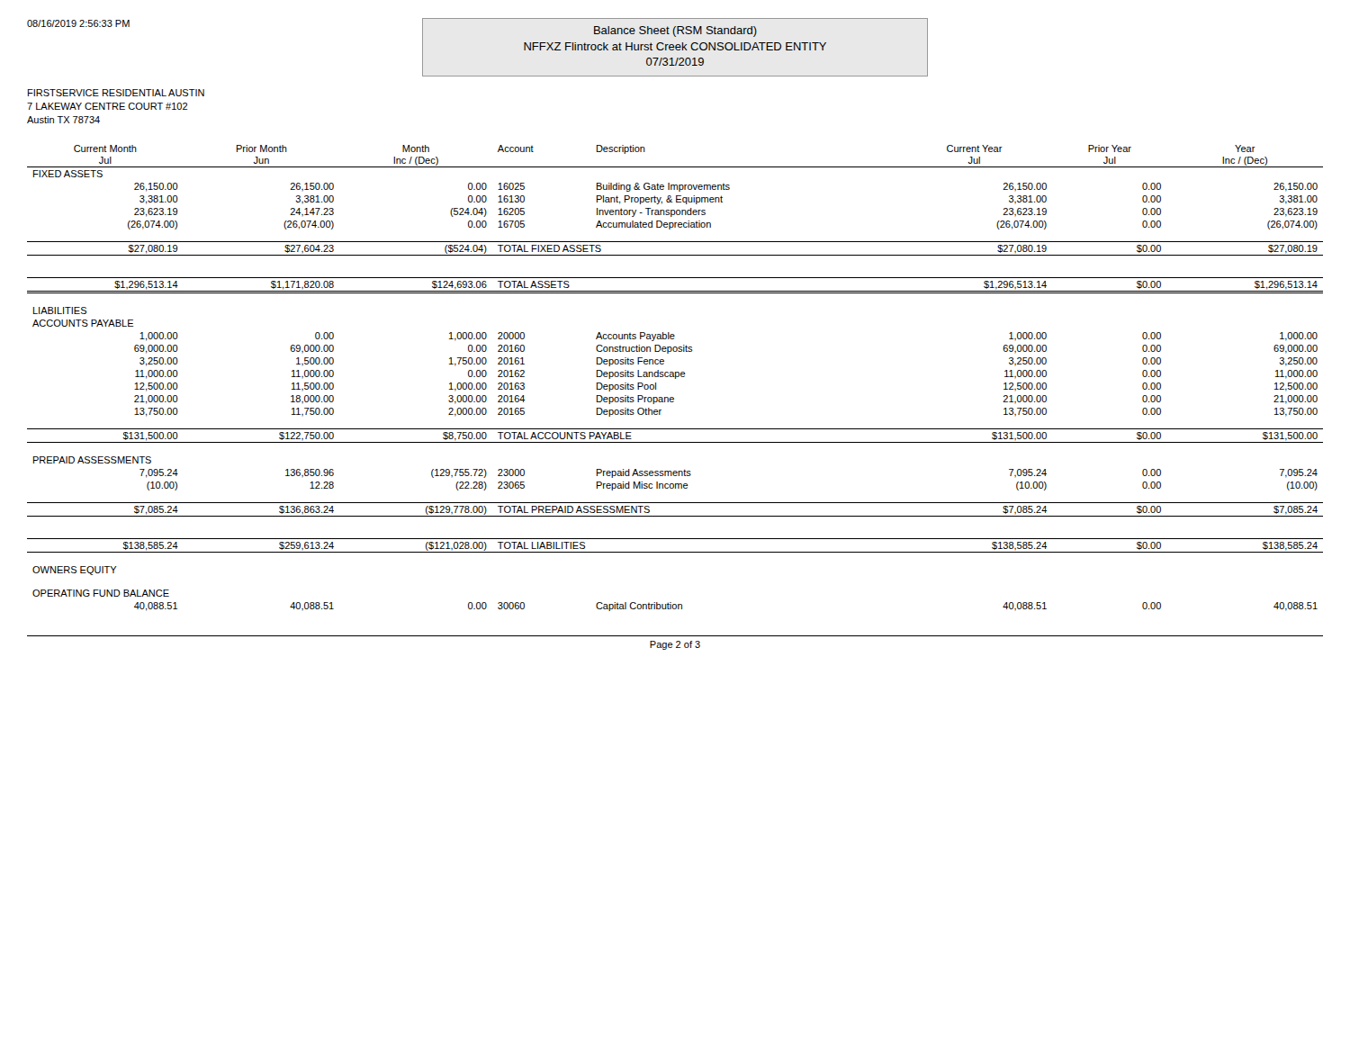08/16/2019 2:56:33 PM
Balance Sheet (RSM Standard)
NFFXZ Flintrock at Hurst Creek CONSOLIDATED ENTITY
07/31/2019
FIRSTSERVICE RESIDENTIAL AUSTIN
7 LAKEWAY CENTRE COURT #102
Austin TX 78734
| Current Month | Prior Month | Month | Account | Description | Current Year | Prior Year | Year |
| --- | --- | --- | --- | --- | --- | --- | --- |
| Jul | Jun | Inc / (Dec) | | | Jul | Jul | Inc / (Dec) |
| FIXED ASSETS |
| 26,150.00 | 26,150.00 | 0.00 | 16025 | Building & Gate Improvements | 26,150.00 | 0.00 | 26,150.00 |
| 3,381.00 | 3,381.00 | 0.00 | 16130 | Plant, Property, & Equipment | 3,381.00 | 0.00 | 3,381.00 |
| 23,623.19 | 24,147.23 | (524.04) | 16205 | Inventory - Transponders | 23,623.19 | 0.00 | 23,623.19 |
| (26,074.00) | (26,074.00) | 0.00 | 16705 | Accumulated Depreciation | (26,074.00) | 0.00 | (26,074.00) |
| $27,080.19 | $27,604.23 | ($524.04) | TOTAL FIXED ASSETS | $27,080.19 | $0.00 | $27,080.19 |
| $1,296,513.14 | $1,171,820.08 | $124,693.06 | TOTAL ASSETS | $1,296,513.14 | $0.00 | $1,296,513.14 |
| LIABILITIES |
| ACCOUNTS PAYABLE |
| 1,000.00 | 0.00 | 1,000.00 | 20000 | Accounts Payable | 1,000.00 | 0.00 | 1,000.00 |
| 69,000.00 | 69,000.00 | 0.00 | 20160 | Construction Deposits | 69,000.00 | 0.00 | 69,000.00 |
| 3,250.00 | 1,500.00 | 1,750.00 | 20161 | Deposits Fence | 3,250.00 | 0.00 | 3,250.00 |
| 11,000.00 | 11,000.00 | 0.00 | 20162 | Deposits Landscape | 11,000.00 | 0.00 | 11,000.00 |
| 12,500.00 | 11,500.00 | 1,000.00 | 20163 | Deposits Pool | 12,500.00 | 0.00 | 12,500.00 |
| 21,000.00 | 18,000.00 | 3,000.00 | 20164 | Deposits Propane | 21,000.00 | 0.00 | 21,000.00 |
| 13,750.00 | 11,750.00 | 2,000.00 | 20165 | Deposits Other | 13,750.00 | 0.00 | 13,750.00 |
| $131,500.00 | $122,750.00 | $8,750.00 | TOTAL ACCOUNTS PAYABLE | $131,500.00 | $0.00 | $131,500.00 |
| PREPAID ASSESSMENTS |
| 7,095.24 | 136,850.96 | (129,755.72) | 23000 | Prepaid Assessments | 7,095.24 | 0.00 | 7,095.24 |
| (10.00) | 12.28 | (22.28) | 23065 | Prepaid Misc Income | (10.00) | 0.00 | (10.00) |
| $7,085.24 | $136,863.24 | ($129,778.00) | TOTAL PREPAID ASSESSMENTS | $7,085.24 | $0.00 | $7,085.24 |
| $138,585.24 | $259,613.24 | ($121,028.00) | TOTAL LIABILITIES | $138,585.24 | $0.00 | $138,585.24 |
| OWNERS EQUITY |
| OPERATING FUND BALANCE |
| 40,088.51 | 40,088.51 | 0.00 | 30060 | Capital Contribution | 40,088.51 | 0.00 | 40,088.51 |
Page 2 of 3